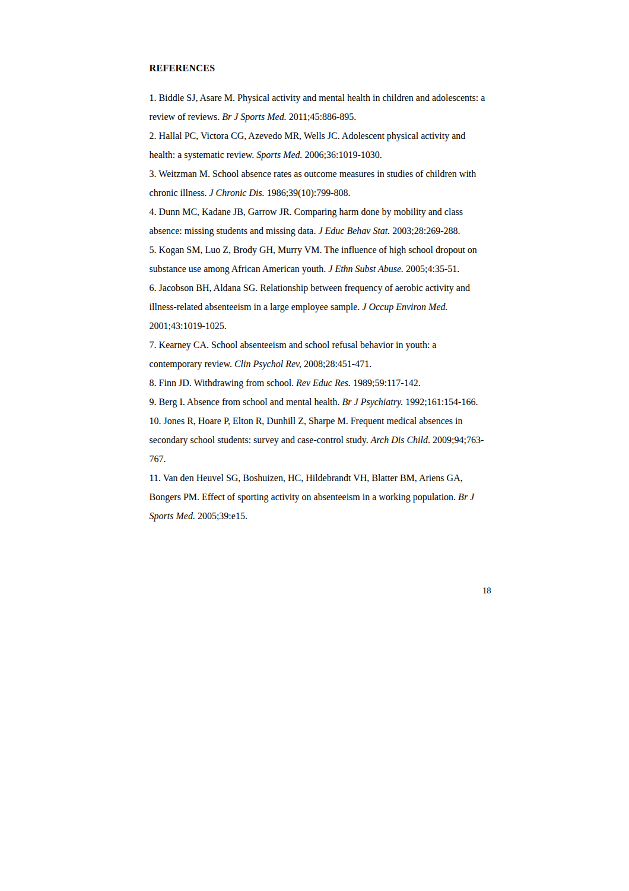REFERENCES
1. Biddle SJ, Asare M. Physical activity and mental health in children and adolescents: a review of reviews. Br J Sports Med. 2011;45:886-895.
2. Hallal PC, Victora CG, Azevedo MR, Wells JC. Adolescent physical activity and health: a systematic review. Sports Med. 2006;36:1019-1030.
3. Weitzman M. School absence rates as outcome measures in studies of children with chronic illness. J Chronic Dis. 1986;39(10):799-808.
4. Dunn MC, Kadane JB, Garrow JR. Comparing harm done by mobility and class absence: missing students and missing data. J Educ Behav Stat. 2003;28:269-288.
5. Kogan SM, Luo Z, Brody GH, Murry VM. The influence of high school dropout on substance use among African American youth. J Ethn Subst Abuse. 2005;4:35-51.
6. Jacobson BH, Aldana SG. Relationship between frequency of aerobic activity and illness-related absenteeism in a large employee sample. J Occup Environ Med. 2001;43:1019-1025.
7. Kearney CA. School absenteeism and school refusal behavior in youth: a contemporary review. Clin Psychol Rev, 2008;28:451-471.
8. Finn JD. Withdrawing from school. Rev Educ Res. 1989;59:117-142.
9. Berg I. Absence from school and mental health. Br J Psychiatry. 1992;161:154-166.
10. Jones R, Hoare P, Elton R, Dunhill Z, Sharpe M. Frequent medical absences in secondary school students: survey and case-control study. Arch Dis Child. 2009;94;763-767.
11. Van den Heuvel SG, Boshuizen, HC, Hildebrandt VH, Blatter BM, Ariens GA, Bongers PM. Effect of sporting activity on absenteeism in a working population. Br J Sports Med. 2005;39:e15.
18